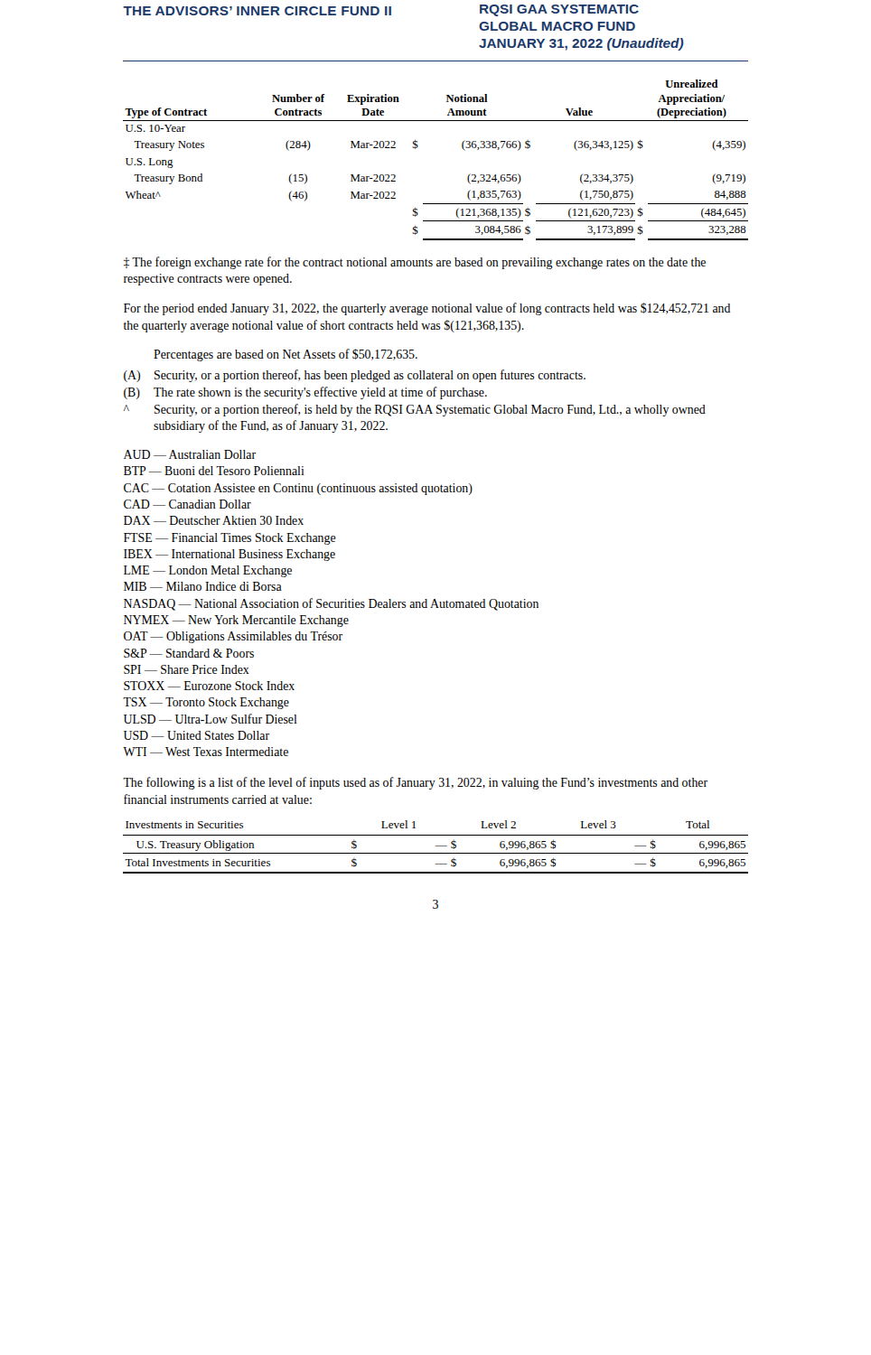THE ADVISORS’ INNER CIRCLE FUND II
RQSI GAA SYSTEMATIC
GLOBAL MACRO FUND
JANUARY 31, 2022 (Unaudited)
| | | | | | Unrealized |
| --- | --- | --- | --- | --- | --- |
| | Number of | Expiration | Notional | | Appreciation/ |
| Type of Contract | Contracts | Date | Amount | Value | (Depreciation) |
| U.S. 10-Year | | | | | | | | |
| Treasury Notes | (284) | Mar-2022 | $ | (36,338,766) | $ | (36,343,125) | $ | (4,359) |
| U.S. Long | | | | | | | | |
| Treasury Bond | (15) | Mar-2022 | | (2,324,656) | | (2,334,375) | | (9,719) |
| Wheat^ | (46) | Mar-2022 | | (1,835,763) | | (1,750,875) | | 84,888 |
| | | | $ | (121,368,135) | $ | (121,620,723) | $ | (484,645) |
| | | | $ | 3,084,586 | $ | 3,173,899 | $ | 323,288 |
‡ The foreign exchange rate for the contract notional amounts are based on prevailing exchange rates on the date the respective contracts were opened.
For the period ended January 31, 2022, the quarterly average notional value of long contracts held was $124,452,721 and the quarterly average notional value of short contracts held was $(121,368,135).
Percentages are based on Net Assets of $50,172,635.
(A) Security, or a portion thereof, has been pledged as collateral on open futures contracts.
(B) The rate shown is the security's effective yield at time of purchase.
^Security, or a portion thereof, is held by the RQSI GAA Systematic Global Macro Fund, Ltd., a wholly owned subsidiary of the Fund, as of January 31, 2022.
AUD — Australian Dollar
BTP — Buoni del Tesoro Poliennali
CAC — Cotation Assistee en Continu (continuous assisted quotation)
CAD — Canadian Dollar
DAX — Deutscher Aktien 30 Index
FTSE — Financial Times Stock Exchange
IBEX — International Business Exchange
LME — London Metal Exchange
MIB — Milano Indice di Borsa
NASDAQ — National Association of Securities Dealers and Automated Quotation
NYMEX — New York Mercantile Exchange
OAT — Obligations Assimilables du Trésor
S&P — Standard & Poors
SPI — Share Price Index
STOXX — Eurozone Stock Index
TSX — Toronto Stock Exchange
ULSD — Ultra-Low Sulfur Diesel
USD — United States Dollar
WTI — West Texas Intermediate
The following is a list of the level of inputs used as of January 31, 2022, in valuing the Fund’s investments and other financial instruments carried at value:
| Investments in Securities | Level 1 | Level 2 | Level 3 | Total |
| --- | --- | --- | --- | --- |
| U.S. Treasury Obligation | $ | — | $ | 6,996,865 | $ | — | $ | 6,996,865 |
| Total Investments in Securities | $ | — | $ | 6,996,865 | $ | — | $ | 6,996,865 |
3